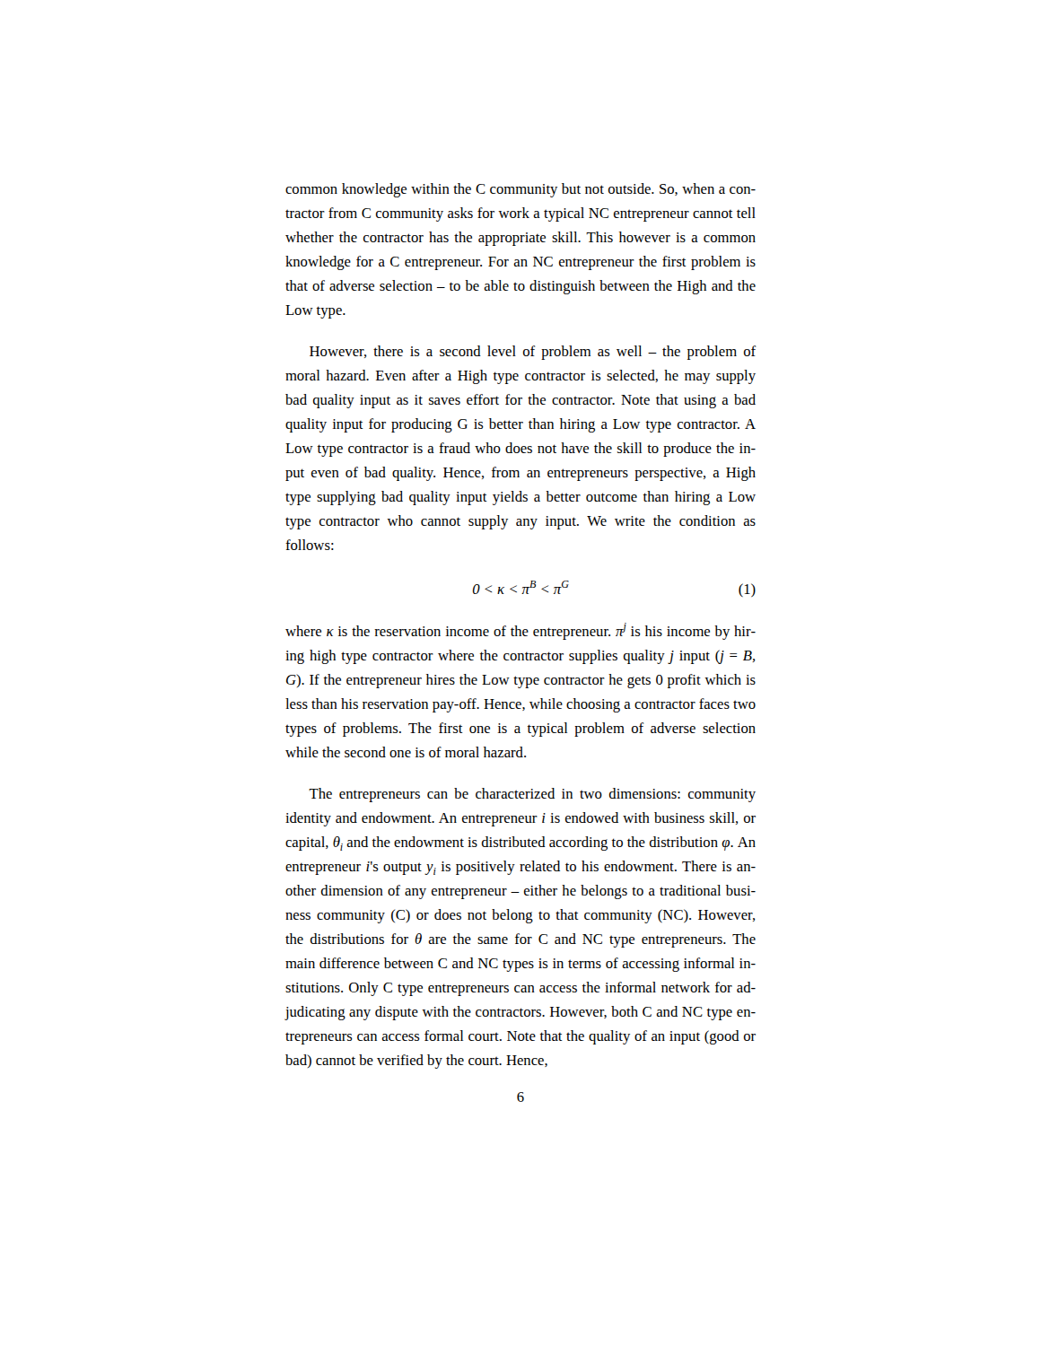common knowledge within the C community but not outside. So, when a contractor from C community asks for work a typical NC entrepreneur cannot tell whether the contractor has the appropriate skill. This however is a common knowledge for a C entrepreneur. For an NC entrepreneur the first problem is that of adverse selection – to be able to distinguish between the High and the Low type.
However, there is a second level of problem as well – the problem of moral hazard. Even after a High type contractor is selected, he may supply bad quality input as it saves effort for the contractor. Note that using a bad quality input for producing G is better than hiring a Low type contractor. A Low type contractor is a fraud who does not have the skill to produce the input even of bad quality. Hence, from an entrepreneurs perspective, a High type supplying bad quality input yields a better outcome than hiring a Low type contractor who cannot supply any input. We write the condition as follows:
0 < κ < πB < πG (1)
where κ is the reservation income of the entrepreneur. πj is his income by hiring high type contractor where the contractor supplies quality j input (j = B, G). If the entrepreneur hires the Low type contractor he gets 0 profit which is less than his reservation pay-off. Hence, while choosing a contractor faces two types of problems. The first one is a typical problem of adverse selection while the second one is of moral hazard.
The entrepreneurs can be characterized in two dimensions: community identity and endowment. An entrepreneur i is endowed with business skill, or capital, θi and the endowment is distributed according to the distribution φ. An entrepreneur i's output yi is positively related to his endowment. There is another dimension of any entrepreneur – either he belongs to a traditional business community (C) or does not belong to that community (NC). However, the distributions for θ are the same for C and NC type entrepreneurs. The main difference between C and NC types is in terms of accessing informal institutions. Only C type entrepreneurs can access the informal network for adjudicating any dispute with the contractors. However, both C and NC type entrepreneurs can access formal court. Note that the quality of an input (good or bad) cannot be verified by the court. Hence,
6